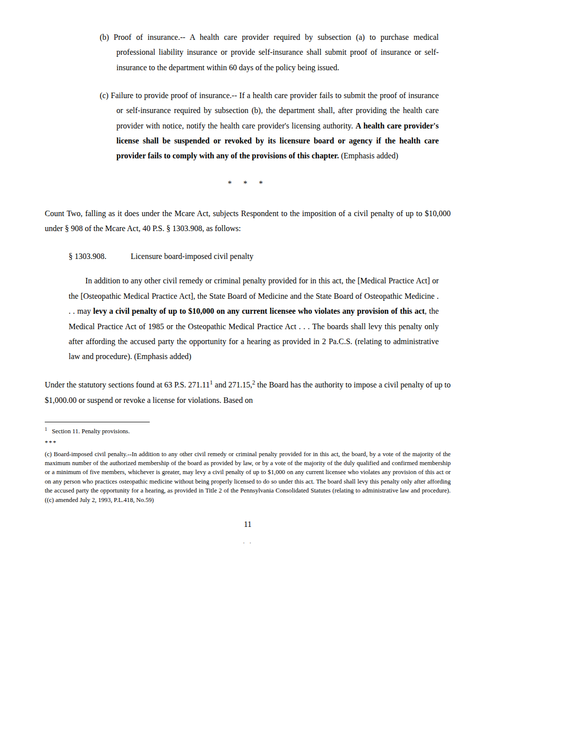(b) Proof of insurance.-- A health care provider required by subsection (a) to purchase medical professional liability insurance or provide self-insurance shall submit proof of insurance or self-insurance to the department within 60 days of the policy being issued.
(c) Failure to provide proof of insurance.-- If a health care provider fails to submit the proof of insurance or self-insurance required by subsection (b), the department shall, after providing the health care provider with notice, notify the health care provider's licensing authority. A health care provider's license shall be suspended or revoked by its licensure board or agency if the health care provider fails to comply with any of the provisions of this chapter. (Emphasis added)
* * *
Count Two, falling as it does under the Mcare Act, subjects Respondent to the imposition of a civil penalty of up to $10,000 under § 908 of the Mcare Act, 40 P.S. § 1303.908, as follows:
§ 1303.908. Licensure board-imposed civil penalty
In addition to any other civil remedy or criminal penalty provided for in this act, the [Medical Practice Act] or the [Osteopathic Medical Practice Act], the State Board of Medicine and the State Board of Osteopathic Medicine . . . may levy a civil penalty of up to $10,000 on any current licensee who violates any provision of this act, the Medical Practice Act of 1985 or the Osteopathic Medical Practice Act . . . The boards shall levy this penalty only after affording the accused party the opportunity for a hearing as provided in 2 Pa.C.S. (relating to administrative law and procedure). (Emphasis added)
Under the statutory sections found at 63 P.S. 271.111 and 271.15,2 the Board has the authority to impose a civil penalty of up to $1,000.00 or suspend or revoke a license for violations. Based on
1 Section 11. Penalty provisions.
***
(c) Board-imposed civil penalty.--In addition to any other civil remedy or criminal penalty provided for in this act, the board, by a vote of the majority of the maximum number of the authorized membership of the board as provided by law, or by a vote of the majority of the duly qualified and confirmed membership or a minimum of five members, whichever is greater, may levy a civil penalty of up to $1,000 on any current licensee who violates any provision of this act or on any person who practices osteopathic medicine without being properly licensed to do so under this act. The board shall levy this penalty only after affording the accused party the opportunity for a hearing, as provided in Title 2 of the Pennsylvania Consolidated Statutes (relating to administrative law and procedure). ((c) amended July 2, 1993, P.L.418, No.59)
11
· ·